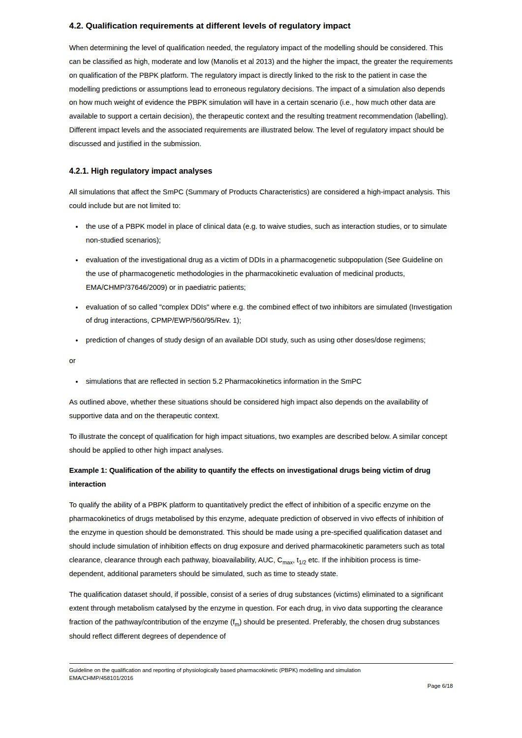4.2. Qualification requirements at different levels of regulatory impact
When determining the level of qualification needed, the regulatory impact of the modelling should be considered. This can be classified as high, moderate and low (Manolis et al 2013) and the higher the impact, the greater the requirements on qualification of the PBPK platform. The regulatory impact is directly linked to the risk to the patient in case the modelling predictions or assumptions lead to erroneous regulatory decisions. The impact of a simulation also depends on how much weight of evidence the PBPK simulation will have in a certain scenario (i.e., how much other data are available to support a certain decision), the therapeutic context and the resulting treatment recommendation (labelling). Different impact levels and the associated requirements are illustrated below. The level of regulatory impact should be discussed and justified in the submission.
4.2.1. High regulatory impact analyses
All simulations that affect the SmPC (Summary of Products Characteristics) are considered a high-impact analysis. This could include but are not limited to:
the use of a PBPK model in place of clinical data (e.g. to waive studies, such as interaction studies, or to simulate non-studied scenarios);
evaluation of the investigational drug as a victim of DDIs in a pharmacogenetic subpopulation (See Guideline on the use of pharmacogenetic methodologies in the pharmacokinetic evaluation of medicinal products, EMA/CHMP/37646/2009) or in paediatric patients;
evaluation of so called "complex DDIs" where e.g. the combined effect of two inhibitors are simulated (Investigation of drug interactions, CPMP/EWP/560/95/Rev. 1);
prediction of changes of study design of an available DDI study, such as using other doses/dose regimens;
or
simulations that are reflected in section 5.2 Pharmacokinetics information in the SmPC
As outlined above, whether these situations should be considered high impact also depends on the availability of supportive data and on the therapeutic context.
To illustrate the concept of qualification for high impact situations, two examples are described below. A similar concept should be applied to other high impact analyses.
Example 1: Qualification of the ability to quantify the effects on investigational drugs being victim of drug interaction
To qualify the ability of a PBPK platform to quantitatively predict the effect of inhibition of a specific enzyme on the pharmacokinetics of drugs metabolised by this enzyme, adequate prediction of observed in vivo effects of inhibition of the enzyme in question should be demonstrated. This should be made using a pre-specified qualification dataset and should include simulation of inhibition effects on drug exposure and derived pharmacokinetic parameters such as total clearance, clearance through each pathway, bioavailability, AUC, Cmax, t1/2 etc. If the inhibition process is time-dependent, additional parameters should be simulated, such as time to steady state.
The qualification dataset should, if possible, consist of a series of drug substances (victims) eliminated to a significant extent through metabolism catalysed by the enzyme in question. For each drug, in vivo data supporting the clearance fraction of the pathway/contribution of the enzyme (fm) should be presented. Preferably, the chosen drug substances should reflect different degrees of dependence of
Guideline on the qualification and reporting of physiologically based pharmacokinetic (PBPK) modelling and simulation
EMA/CHMP/458101/2016
Page 6/18